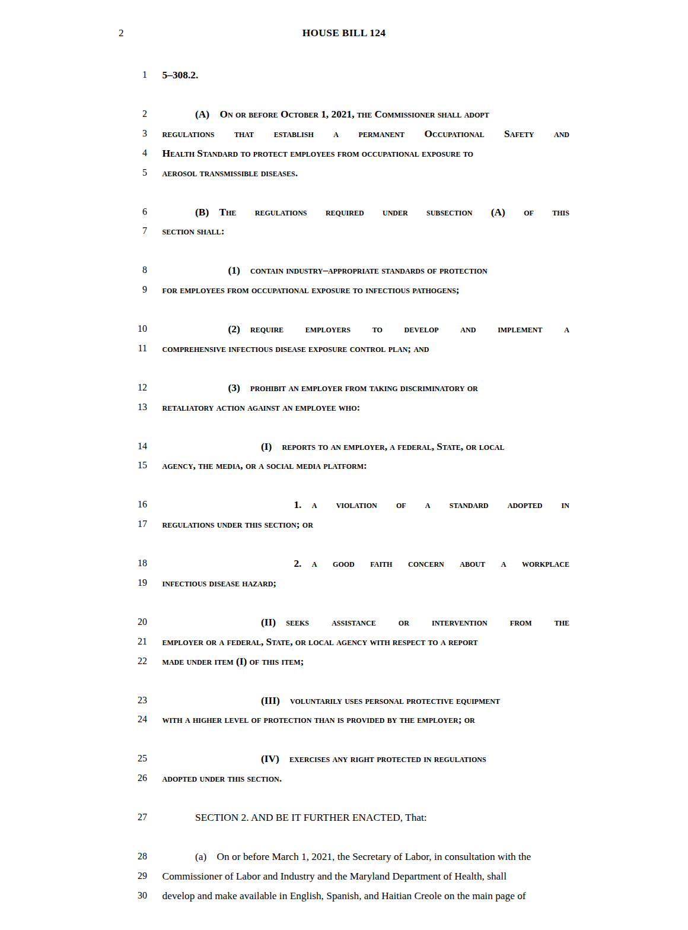2
HOUSE BILL 124
1
5–308.2.
2
(A) On or before October 1, 2021, the Commissioner shall adopt
3
regulations that establish apermanent Occupational Safety and
4
Health Standard to protect employees from occupational exposure to
5
aerosol transmissible diseases.
6
(B) The regulations required under subsection(A) of this
7
section shall:
8
(1) contain industry–appropriate standards of protection
9
for employees from occupational exposure to infectious pathogens;
10
(2) require employers to develop and implement a
11
comprehensive infectious disease exposure control plan; and
12
(3) prohibit an employer from taking discriminatory or
13
retaliatory action against an employee who:
14
(I) reports to an employer, a federal, State, or local
15
agency, the media, or a social media platform:
16
1. a violation of astandard adopted in
17
regulations under this section; or
18
2. a good faith concern about aworkplace
19
infectious disease hazard;
20
(II) seeks assistance or intervention from the
21
employer or a federal, State, or local agency with respect to a report
22
made under item (I) of this item;
23
(III) voluntarily uses personal protective equipment
24
with a higher level of protection than is provided by the employer; or
25
(IV) exercises any right protected in regulations
26
adopted under this section.
27
SECTION 2. AND BE IT FURTHER ENACTED, That:
28
(a) On or before March 1, 2021, the Secretary of Labor, in consultation with the
29
Commissioner of Labor and Industry and the Maryland Department of Health, shall
30
develop and make available in English, Spanish, and Haitian Creole on the main page of